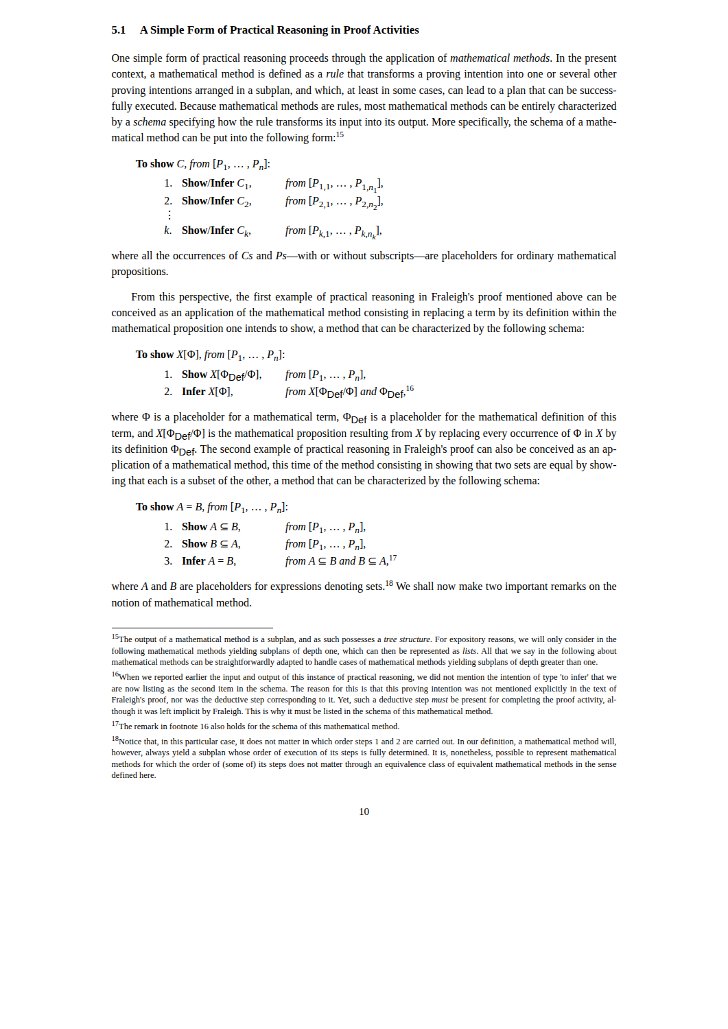5.1 A Simple Form of Practical Reasoning in Proof Activities
One simple form of practical reasoning proceeds through the application of mathematical methods. In the present context, a mathematical method is defined as a rule that transforms a proving intention into one or several other proving intentions arranged in a subplan, and which, at least in some cases, can lead to a plan that can be successfully executed. Because mathematical methods are rules, most mathematical methods can be entirely characterized by a schema specifying how the rule transforms its input into its output. More specifically, the schema of a mathematical method can be put into the following form:15
To show C, from [P1, … , Pn]:
1. Show/Infer C1, from [P1,1, … , P1,n1],
2. Show/Infer C2, from [P2,1, … , P2,n2],
⋮
k. Show/Infer Ck, from [Pk,1, … , Pk,nk],
where all the occurrences of Cs and Ps—with or without subscripts—are placeholders for ordinary mathematical propositions.
From this perspective, the first example of practical reasoning in Fraleigh's proof mentioned above can be conceived as an application of the mathematical method consisting in replacing a term by its definition within the mathematical proposition one intends to show, a method that can be characterized by the following schema:
To show X[Φ], from [P1, … , Pn]:
1. Show X[ΦDef/Φ], from [P1, … , Pn],
2. Infer X[Φ], from X[ΦDef/Φ] and ΦDef,16
where Φ is a placeholder for a mathematical term, ΦDef is a placeholder for the mathematical definition of this term, and X[ΦDef/Φ] is the mathematical proposition resulting from X by replacing every occurrence of Φ in X by its definition ΦDef. The second example of practical reasoning in Fraleigh's proof can also be conceived as an application of a mathematical method, this time of the method consisting in showing that two sets are equal by showing that each is a subset of the other, a method that can be characterized by the following schema:
To show A = B, from [P1, … , Pn]:
1. Show A ⊆ B, from [P1, … , Pn],
2. Show B ⊆ A, from [P1, … , Pn],
3. Infer A = B, from A ⊆ B and B ⊆ A,17
where A and B are placeholders for expressions denoting sets.18 We shall now make two important remarks on the notion of mathematical method.
15The output of a mathematical method is a subplan, and as such possesses a tree structure. For expository reasons, we will only consider in the following mathematical methods yielding subplans of depth one, which can then be represented as lists. All that we say in the following about mathematical methods can be straightforwardly adapted to handle cases of mathematical methods yielding subplans of depth greater than one.
16When we reported earlier the input and output of this instance of practical reasoning, we did not mention the intention of type 'to infer' that we are now listing as the second item in the schema. The reason for this is that this proving intention was not mentioned explicitly in the text of Fraleigh's proof, nor was the deductive step corresponding to it. Yet, such a deductive step must be present for completing the proof activity, although it was left implicit by Fraleigh. This is why it must be listed in the schema of this mathematical method.
17The remark in footnote 16 also holds for the schema of this mathematical method.
18Notice that, in this particular case, it does not matter in which order steps 1 and 2 are carried out. In our definition, a mathematical method will, however, always yield a subplan whose order of execution of its steps is fully determined. It is, nonetheless, possible to represent mathematical methods for which the order of (some of) its steps does not matter through an equivalence class of equivalent mathematical methods in the sense defined here.
10